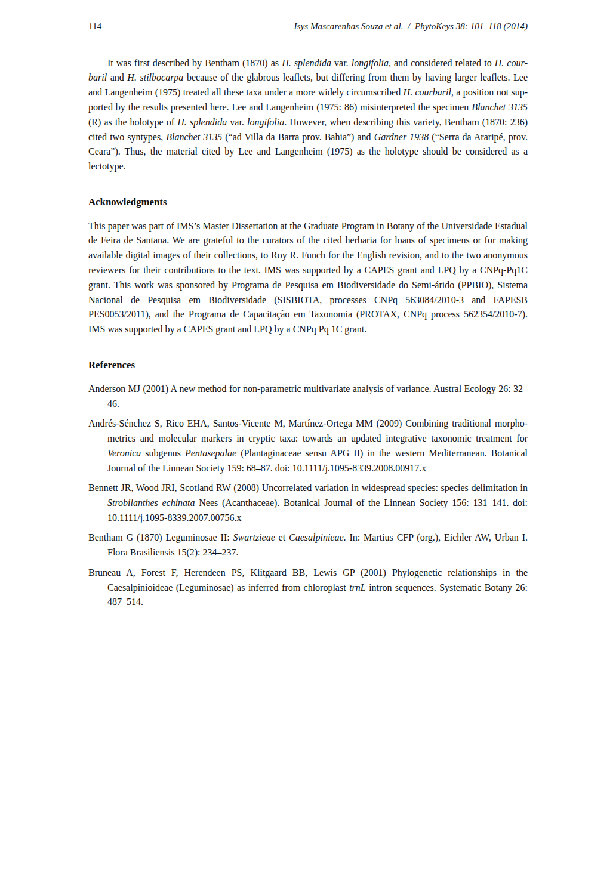114 Isys Mascarenhas Souza et al. / PhytoKeys 38: 101–118 (2014)
It was first described by Bentham (1870) as H. splendida var. longifolia, and considered related to H. courbaril and H. stilbocarpa because of the glabrous leaflets, but differing from them by having larger leaflets. Lee and Langenheim (1975) treated all these taxa under a more widely circumscribed H. courbaril, a position not supported by the results presented here. Lee and Langenheim (1975: 86) misinterpreted the specimen Blanchet 3135 (R) as the holotype of H. splendida var. longifolia. However, when describing this variety, Bentham (1870: 236) cited two syntypes, Blanchet 3135 (“ad Villa da Barra prov. Bahia”) and Gardner 1938 (“Serra da Araripé, prov. Ceara”). Thus, the material cited by Lee and Langenheim (1975) as the holotype should be considered as a lectotype.
Acknowledgments
This paper was part of IMS’s Master Dissertation at the Graduate Program in Botany of the Universidade Estadual de Feira de Santana. We are grateful to the curators of the cited herbaria for loans of specimens or for making available digital images of their collections, to Roy R. Funch for the English revision, and to the two anonymous reviewers for their contributions to the text. IMS was supported by a CAPES grant and LPQ by a CNPq-Pq1C grant. This work was sponsored by Programa de Pesquisa em Biodiversidade do Semi-árido (PPBIO), Sistema Nacional de Pesquisa em Biodiversidade (SISBIOTA, processes CNPq 563084/2010-3 and FAPESB PES0053/2011), and the Programa de Capacitação em Taxonomia (PROTAX, CNPq process 562354/2010-7). IMS was supported by a CAPES grant and LPQ by a CNPq Pq 1C grant.
References
Anderson MJ (2001) A new method for non-parametric multivariate analysis of variance. Austral Ecology 26: 32–46.
Andrés-Sénchez S, Rico EHA, Santos-Vicente M, Martínez-Ortega MM (2009) Combining traditional morphometrics and molecular markers in cryptic taxa: towards an updated integrative taxonomic treatment for Veronica subgenus Pentasepalae (Plantaginaceae sensu APG II) in the western Mediterranean. Botanical Journal of the Linnean Society 159: 68–87. doi: 10.1111/j.1095-8339.2008.00917.x
Bennett JR, Wood JRI, Scotland RW (2008) Uncorrelated variation in widespread species: species delimitation in Strobilanthes echinata Nees (Acanthaceae). Botanical Journal of the Linnean Society 156: 131–141. doi: 10.1111/j.1095-8339.2007.00756.x
Bentham G (1870) Leguminosae II: Swartzieae et Caesalpinieae. In: Martius CFP (org.), Eichler AW, Urban I. Flora Brasiliensis 15(2): 234–237.
Bruneau A, Forest F, Herendeen PS, Klitgaard BB, Lewis GP (2001) Phylogenetic relationships in the Caesalpinioideae (Leguminosae) as inferred from chloroplast trnL intron sequences. Systematic Botany 26: 487–514.